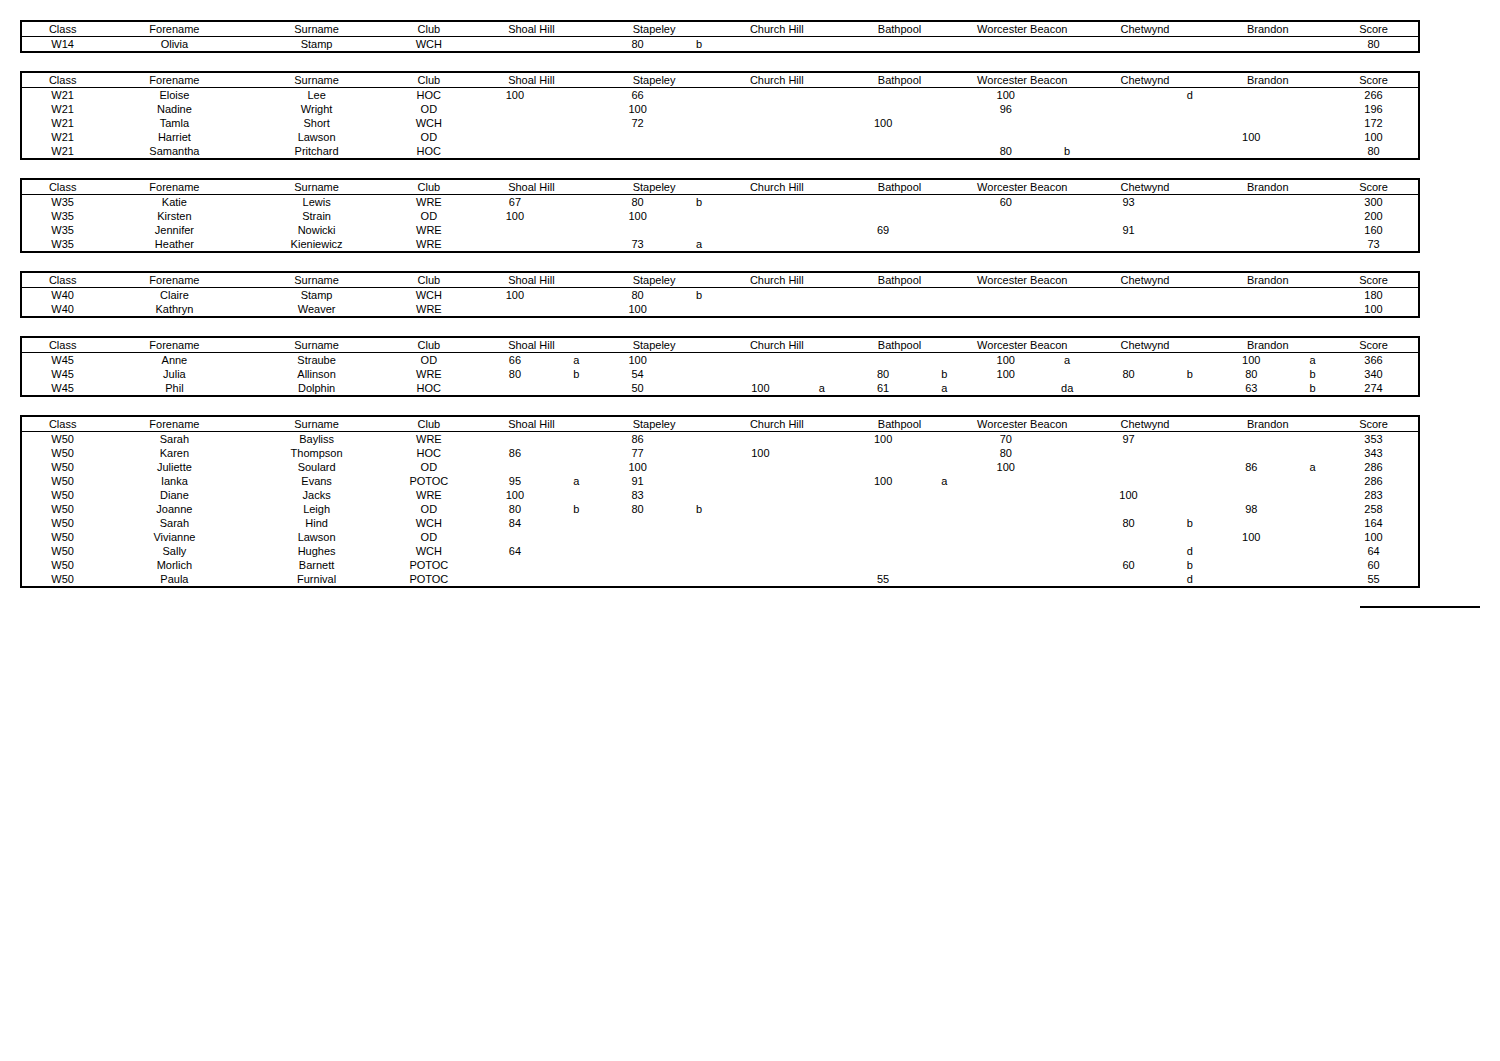| Class | Forename | Surname | Club | Shoal Hill | Stapeley | Church Hill | Bathpool | Worcester Beacon | Chetwynd | Brandon | Score |
| --- | --- | --- | --- | --- | --- | --- | --- | --- | --- | --- | --- |
| W14 | Olivia | Stamp | WCH | | | 80 | b | | | | | | | | | | | 80 |
| Class | Forename | Surname | Club | Shoal Hill | Stapeley | Church Hill | Bathpool | Worcester Beacon | Chetwynd | Brandon | Score |
| --- | --- | --- | --- | --- | --- | --- | --- | --- | --- | --- | --- |
| W21 | Eloise | Lee | HOC | 100 | | 66 | | | | | | 100 | | | d | | | 266 |
| W21 | Nadine | Wright | OD | | | 100 | | | | | | 96 | | | | | | 196 |
| W21 | Tamla | Short | WCH | | | 72 | | | | 100 | | | | | | | | 172 |
| W21 | Harriet | Lawson | OD | | | | | | | | | | | | | 100 | | 100 |
| W21 | Samantha | Pritchard | HOC | | | | | | | | | 80 | b | | | | | 80 |
| Class | Forename | Surname | Club | Shoal Hill | Stapeley | Church Hill | Bathpool | Worcester Beacon | Chetwynd | Brandon | Score |
| --- | --- | --- | --- | --- | --- | --- | --- | --- | --- | --- | --- |
| W35 | Katie | Lewis | WRE | 67 | | 80 | b | | | | | 60 | | 93 | | | | 300 |
| W35 | Kirsten | Strain | OD | 100 | | 100 | | | | | | | | | | | | 200 |
| W35 | Jennifer | Nowicki | WRE | | | | | | | 69 | | | | 91 | | | | 160 |
| W35 | Heather | Kieniewicz | WRE | | | 73 | a | | | | | | | | | | | 73 |
| Class | Forename | Surname | Club | Shoal Hill | Stapeley | Church Hill | Bathpool | Worcester Beacon | Chetwynd | Brandon | Score |
| --- | --- | --- | --- | --- | --- | --- | --- | --- | --- | --- | --- |
| W40 | Claire | Stamp | WCH | 100 | | 80 | b | | | | | | | | | | | 180 |
| W40 | Kathryn | Weaver | WRE | | | 100 | | | | | | | | | | | | 100 |
| Class | Forename | Surname | Club | Shoal Hill | Stapeley | Church Hill | Bathpool | Worcester Beacon | Chetwynd | Brandon | Score |
| --- | --- | --- | --- | --- | --- | --- | --- | --- | --- | --- | --- |
| W45 | Anne | Straube | OD | 66 | a | 100 | | | | | | 100 | a | | | 100 | a | 366 |
| W45 | Julia | Allinson | WRE | 80 | b | 54 | | | | 80 | b | 100 | | 80 | b | 80 | b | 340 |
| W45 | Phil | Dolphin | HOC | | | 50 | | 100 | a | 61 | a | | da | | | 63 | b | 274 |
| Class | Forename | Surname | Club | Shoal Hill | Stapeley | Church Hill | Bathpool | Worcester Beacon | Chetwynd | Brandon | Score |
| --- | --- | --- | --- | --- | --- | --- | --- | --- | --- | --- | --- |
| W50 | Sarah | Bayliss | WRE | | | 86 | | | | 100 | | 70 | | 97 | | | | 353 |
| W50 | Karen | Thompson | HOC | 86 | | 77 | | 100 | | | | 80 | | | | | | 343 |
| W50 | Juliette | Soulard | OD | | | 100 | | | | | | 100 | | | | 86 | a | 286 |
| W50 | Ianka | Evans | POTOC | 95 | a | 91 | | | | 100 | a | | | | | | | 286 |
| W50 | Diane | Jacks | WRE | 100 | | 83 | | | | | | | | 100 | | | | 283 |
| W50 | Joanne | Leigh | OD | 80 | b | 80 | b | | | | | | | | | 98 | | 258 |
| W50 | Sarah | Hind | WCH | 84 | | | | | | | | | | 80 | b | | | 164 |
| W50 | Vivianne | Lawson | OD | | | | | | | | | | | | | 100 | | 100 |
| W50 | Sally | Hughes | WCH | 64 | | | | | | | | | | | d | | | 64 |
| W50 | Morlich | Barnett | POTOC | | | | | | | | | | | 60 | b | | | 60 |
| W50 | Paula | Furnival | POTOC | | | | | | | 55 | | | | | d | | | 55 |